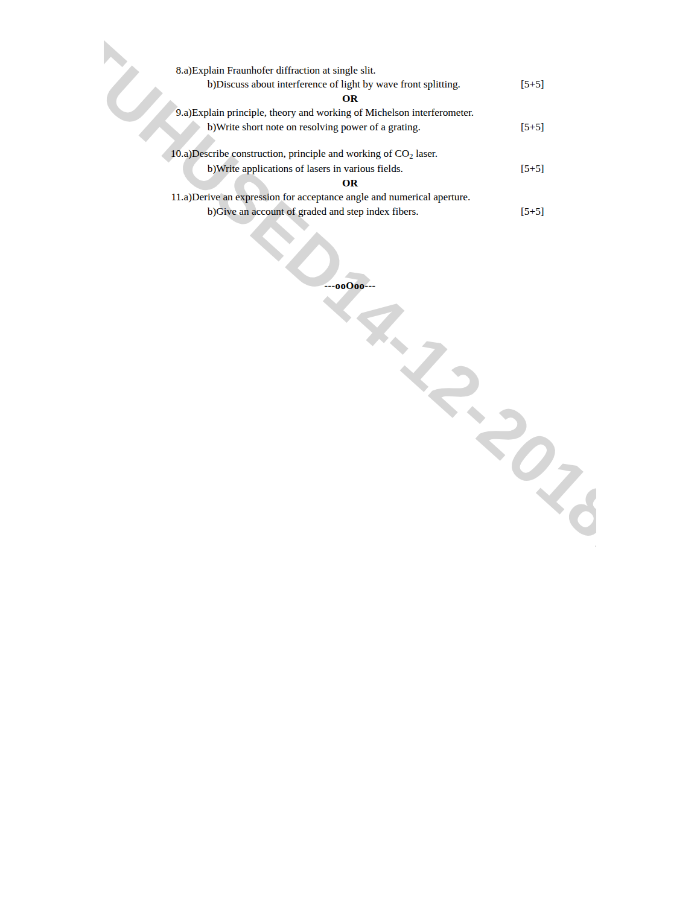JNTUHUSED14-12-2018PM
| 8.a) | Explain Fraunhofer diffraction at single slit. | |
| | b) | Discuss about interference of light by wave front splitting. | [5+5] |
| OR |
| 9.a) | Explain principle, theory and working of Michelson interferometer. | |
| | b) | Write short note on resolving power of a grating. | [5+5] |
| 10.a) | Describe construction, principle and working of CO 2 laser. | |
| | b) | Write applications of lasers in various fields. | [5+5] |
| OR |
| 11.a) | Derive an expression for acceptance angle and numerical aperture. | |
| | b) | Give an account of graded and step index fibers. | [5+5] |
---ooOoo---